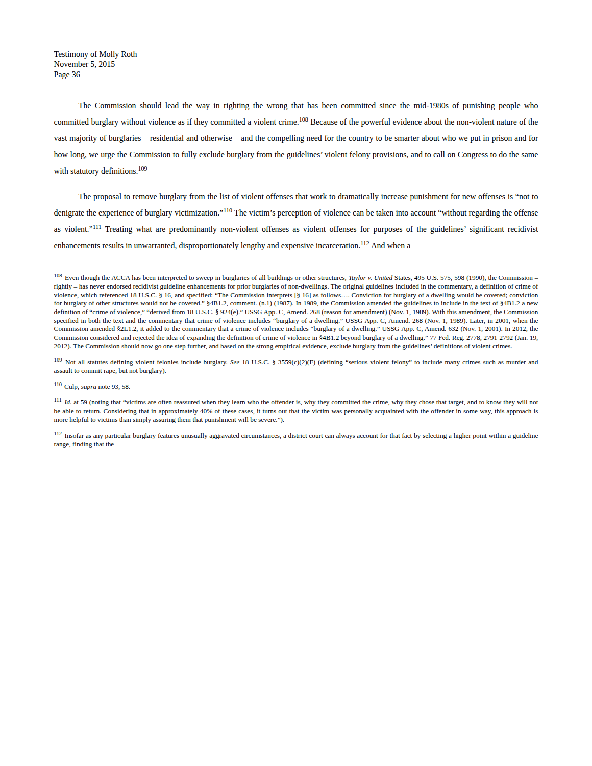Testimony of Molly Roth
November 5, 2015
Page 36
The Commission should lead the way in righting the wrong that has been committed since the mid-1980s of punishing people who committed burglary without violence as if they committed a violent crime.108 Because of the powerful evidence about the non-violent nature of the vast majority of burglaries – residential and otherwise – and the compelling need for the country to be smarter about who we put in prison and for how long, we urge the Commission to fully exclude burglary from the guidelines’ violent felony provisions, and to call on Congress to do the same with statutory definitions.109
The proposal to remove burglary from the list of violent offenses that work to dramatically increase punishment for new offenses is “not to denigrate the experience of burglary victimization.”110 The victim’s perception of violence can be taken into account “without regarding the offense as violent.”111 Treating what are predominantly non-violent offenses as violent offenses for purposes of the guidelines’ significant recidivist enhancements results in unwarranted, disproportionately lengthy and expensive incarceration.112 And when a
108 Even though the ACCA has been interpreted to sweep in burglaries of all buildings or other structures, Taylor v. United States, 495 U.S. 575, 598 (1990), the Commission – rightly – has never endorsed recidivist guideline enhancements for prior burglaries of non-dwellings. The original guidelines included in the commentary, a definition of crime of violence, which referenced 18 U.S.C. § 16, and specified: “The Commission interprets [§ 16] as follows…. Conviction for burglary of a dwelling would be covered; conviction for burglary of other structures would not be covered.” §4B1.2, comment. (n.1) (1987). In 1989, the Commission amended the guidelines to include in the text of §4B1.2 a new definition of “crime of violence,” “derived from 18 U.S.C. § 924(e).” USSG App. C, Amend. 268 (reason for amendment) (Nov. 1, 1989). With this amendment, the Commission specified in both the text and the commentary that crime of violence includes “burglary of a dwelling.” USSG App. C, Amend. 268 (Nov. 1, 1989). Later, in 2001, when the Commission amended §2L1.2, it added to the commentary that a crime of violence includes “burglary of a dwelling.” USSG App. C, Amend. 632 (Nov. 1, 2001). In 2012, the Commission considered and rejected the idea of expanding the definition of crime of violence in §4B1.2 beyond burglary of a dwelling.” 77 Fed. Reg. 2778, 2791-2792 (Jan. 19, 2012). The Commission should now go one step further, and based on the strong empirical evidence, exclude burglary from the guidelines’ definitions of violent crimes.
109 Not all statutes defining violent felonies include burglary. See 18 U.S.C. § 3559(c)(2)(F) (defining “serious violent felony” to include many crimes such as murder and assault to commit rape, but not burglary).
110 Culp, supra note 93, 58.
111 Id. at 59 (noting that “victims are often reassured when they learn who the offender is, why they committed the crime, why they chose that target, and to know they will not be able to return. Considering that in approximately 40% of these cases, it turns out that the victim was personally acquainted with the offender in some way, this approach is more helpful to victims than simply assuring them that punishment will be severe.”).
112 Insofar as any particular burglary features unusually aggravated circumstances, a district court can always account for that fact by selecting a higher point within a guideline range, finding that the